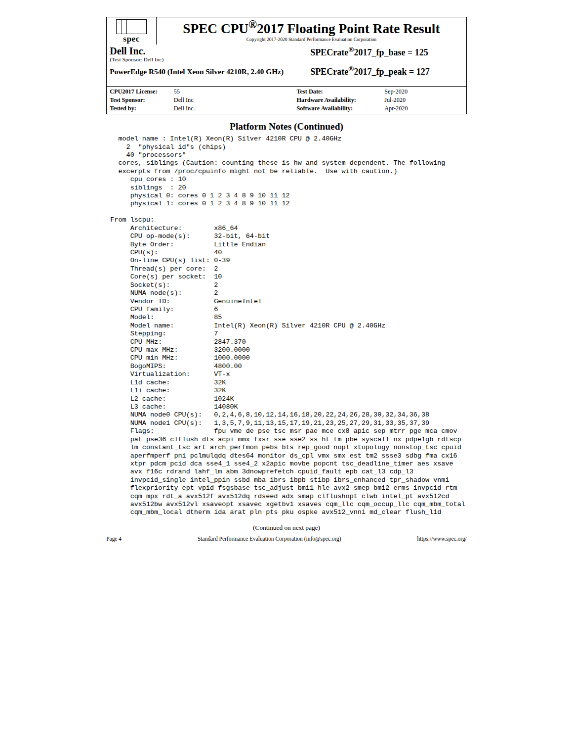spec
SPEC CPU®2017 Floating Point Rate Result
Copyright 2017-2020 Standard Performance Evaluation Corporation
Dell Inc.
(Test Sponsor: Dell Inc)
PowerEdge R540 (Intel Xeon Silver 4210R, 2.40 GHz)
SPECrate®2017_fp_base = 125
SPECrate®2017_fp_peak = 127
CPU2017 License: 55
Test Sponsor: Dell Inc
Tested by: Dell Inc.
Test Date: Sep-2020
Hardware Availability: Jul-2020
Software Availability: Apr-2020
Platform Notes (Continued)
   model name : Intel(R) Xeon(R) Silver 4210R CPU @ 2.40GHz
     2  "physical id"s (chips)
     40 "processors"
   cores, siblings (Caution: counting these is hw and system dependent. The following
   excerpts from /proc/cpuinfo might not be reliable.  Use with caution.)
      cpu cores : 10
      siblings  : 20
      physical 0: cores 0 1 2 3 4 8 9 10 11 12
      physical 1: cores 0 1 2 3 4 8 9 10 11 12

 From lscpu:
      Architecture:        x86_64
      CPU op-mode(s):      32-bit, 64-bit
      Byte Order:          Little Endian
      CPU(s):              40
      On-line CPU(s) list: 0-39
      Thread(s) per core:  2
      Core(s) per socket:  10
      Socket(s):           2
      NUMA node(s):        2
      Vendor ID:           GenuineIntel
      CPU family:          6
      Model:               85
      Model name:          Intel(R) Xeon(R) Silver 4210R CPU @ 2.40GHz
      Stepping:            7
      CPU MHz:             2847.370
      CPU max MHz:         3200.0000
      CPU min MHz:         1000.0000
      BogoMIPS:            4800.00
      Virtualization:      VT-x
      L1d cache:           32K
      L1i cache:           32K
      L2 cache:            1024K
      L3 cache:            14080K
      NUMA node0 CPU(s):   0,2,4,6,8,10,12,14,16,18,20,22,24,26,28,30,32,34,36,38
      NUMA node1 CPU(s):   1,3,5,7,9,11,13,15,17,19,21,23,25,27,29,31,33,35,37,39
      Flags:               fpu vme de pse tsc msr pae mce cx8 apic sep mtrr pge mca cmov
      pat pse36 clflush dts acpi mmx fxsr sse sse2 ss ht tm pbe syscall nx pdpe1gb rdtscp
      lm constant_tsc art arch_perfmon pebs bts rep_good nopl xtopology nonstop_tsc cpuid
      aperfmperf pni pclmulqdq dtes64 monitor ds_cpl vmx smx est tm2 ssse3 sdbg fma cx16
      xtpr pdcm pcid dca sse4_1 sse4_2 x2apic movbe popcnt tsc_deadline_timer aes xsave
      avx f16c rdrand lahf_lm abm 3dnowprefetch cpuid_fault epb cat_l3 cdp_l3
      invpcid_single intel_ppin ssbd mba ibrs ibpb stibp ibrs_enhanced tpr_shadow vnmi
      flexpriority ept vpid fsgsbase tsc_adjust bmi1 hle avx2 smep bmi2 erms invpcid rtm
      cqm mpx rdt_a avx512f avx512dq rdseed adx smap clflushopt clwb intel_pt avx512cd
      avx512bw avx512vl xsaveopt xsavec xgetbv1 xsaves cqm_llc cqm_occup_llc cqm_mbm_total
      cqm_mbm_local dtherm ida arat pln pts pku ospke avx512_vnni md_clear flush_l1d
(Continued on next page)
Page 4
Standard Performance Evaluation Corporation (info@spec.org)
https://www.spec.org/